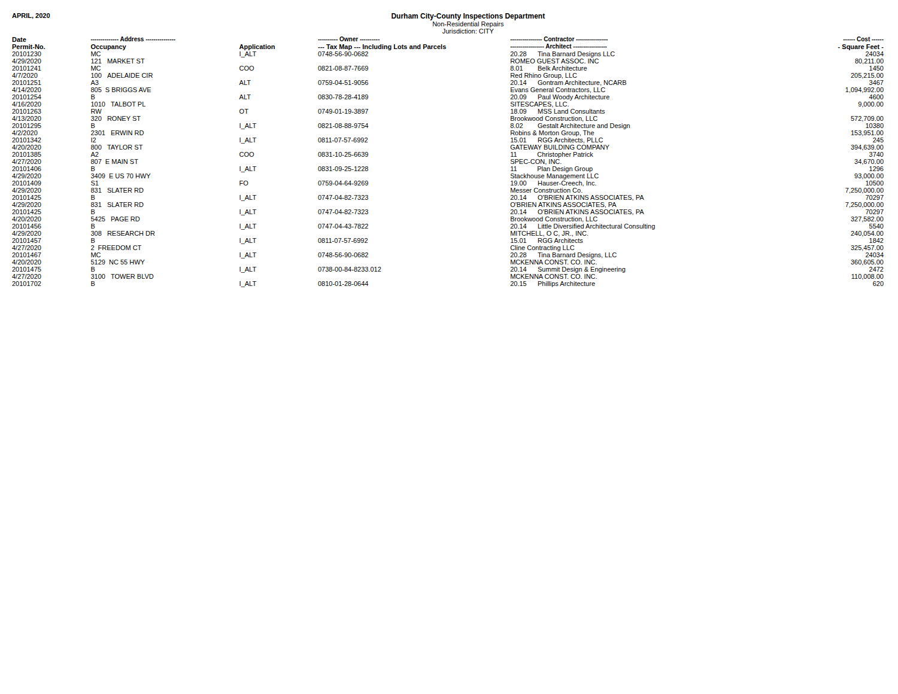APRIL, 2020
Durham City-County Inspections Department
Non-Residential Repairs
Jurisdiction: CITY
| Date | -------------- Address --------------- | | ---------- Owner ---------- | ---------------- Contractor ---------------- | ------ Cost ------ |
| --- | --- | --- | --- | --- | --- |
| Permit-No. | Occupancy | Application | --- Tax Map --- Including Lots and Parcels | ----------------- Architect ----------------- | - Square Feet - |
| 20101230 | MC | I_ALT | 0748-56-90-0682 | 20.28 Tina Barnard Designs LLC | 24034 |
| 4/29/2020 | 121 MARKET ST | | ROMEO GUEST ASSOC. INC | 80,211.00 |
| 20101241 | MC | COO | 0821-08-87-7669 | 8.01 Belk Architecture | 1450 |
| 4/7/2020 | 100 ADELAIDE CIR | | Red Rhino Group, LLC | 205,215.00 |
| 20101251 | A3 | ALT | 0759-04-51-9056 | 20.14 Gontram Architecture, NCARB | 3467 |
| 4/14/2020 | 805 S BRIGGS AVE | | Evans General Contractors, LLC | 1,094,992.00 |
| 20101254 | B | ALT | 0830-78-28-4189 | 20.09 Paul Woody Architecture | 4600 |
| 4/16/2020 | 1010 TALBOT PL | | SITESCAPES, LLC. | 9,000.00 |
| 20101263 | RW | OT | 0749-01-19-3897 | 18.09 MSS Land Consultants | |
| 4/13/2020 | 320 RONEY ST | | Brookwood Construction, LLC | 572,709.00 |
| 20101295 | B | I_ALT | 0821-08-88-9754 | 8.02 Gestalt Architecture and Design | 10380 |
| 4/2/2020 | 2301 ERWIN RD | | Robins & Morton Group, The | 153,951.00 |
| 20101342 | I2 | I_ALT | 0811-07-57-6992 | 15.01 RGG Architects, PLLC | 245 |
| 4/20/2020 | 800 TAYLOR ST | | GATEWAY BUILDING COMPANY | 394,639.00 |
| 20101385 | A2 | COO | 0831-10-25-6639 | 11 Christopher Patrick | 3740 |
| 4/27/2020 | 807 E MAIN ST | | SPEC-CON, INC. | 34,670.00 |
| 20101406 | B | I_ALT | 0831-09-25-1228 | 11 Plan Design Group | 1296 |
| 4/29/2020 | 3409 E US 70 HWY | | Stackhouse Management LLC | 93,000.00 |
| 20101409 | S1 | FO | 0759-04-64-9269 | 19.00 Hauser-Creech, Inc. | 10500 |
| 4/29/2020 | 831 SLATER RD | | Messer Construction Co. | 7,250,000.00 |
| 20101425 | B | I_ALT | 0747-04-82-7323 | 20.14 O'BRIEN ATKINS ASSOCIATES, PA | 70297 |
| 4/29/2020 | 831 SLATER RD | | O'BRIEN ATKINS ASSOCIATES, PA | 7,250,000.00 |
| 20101425 | B | I_ALT | 0747-04-82-7323 | 20.14 O'BRIEN ATKINS ASSOCIATES, PA | 70297 |
| 4/20/2020 | 5425 PAGE RD | | Brookwood Construction, LLC | 327,582.00 |
| 20101456 | B | I_ALT | 0747-04-43-7822 | 20.14 Little Diversified Architectural Consulting | 5540 |
| 4/29/2020 | 308 RESEARCH DR | | MITCHELL, O C, JR., INC. | 240,054.00 |
| 20101457 | B | I_ALT | 0811-07-57-6992 | 15.01 RGG Architects | 1842 |
| 4/27/2020 | 2 FREEDOM CT | | Cline Contracting LLC | 325,457.00 |
| 20101467 | MC | I_ALT | 0748-56-90-0682 | 20.28 Tina Barnard Designs, LLC | 24034 |
| 4/20/2020 | 5129 NC 55 HWY | | MCKENNA CONST. CO. INC. | 360,605.00 |
| 20101475 | B | I_ALT | 0738-00-84-8233.012 | 20.14 Summit Design & Engineering | 2472 |
| 4/27/2020 | 3100 TOWER BLVD | | MCKENNA CONST. CO. INC. | 110,008.00 |
| 20101702 | B | I_ALT | 0810-01-28-0644 | 20.15 Phillips Architecture | 620 |